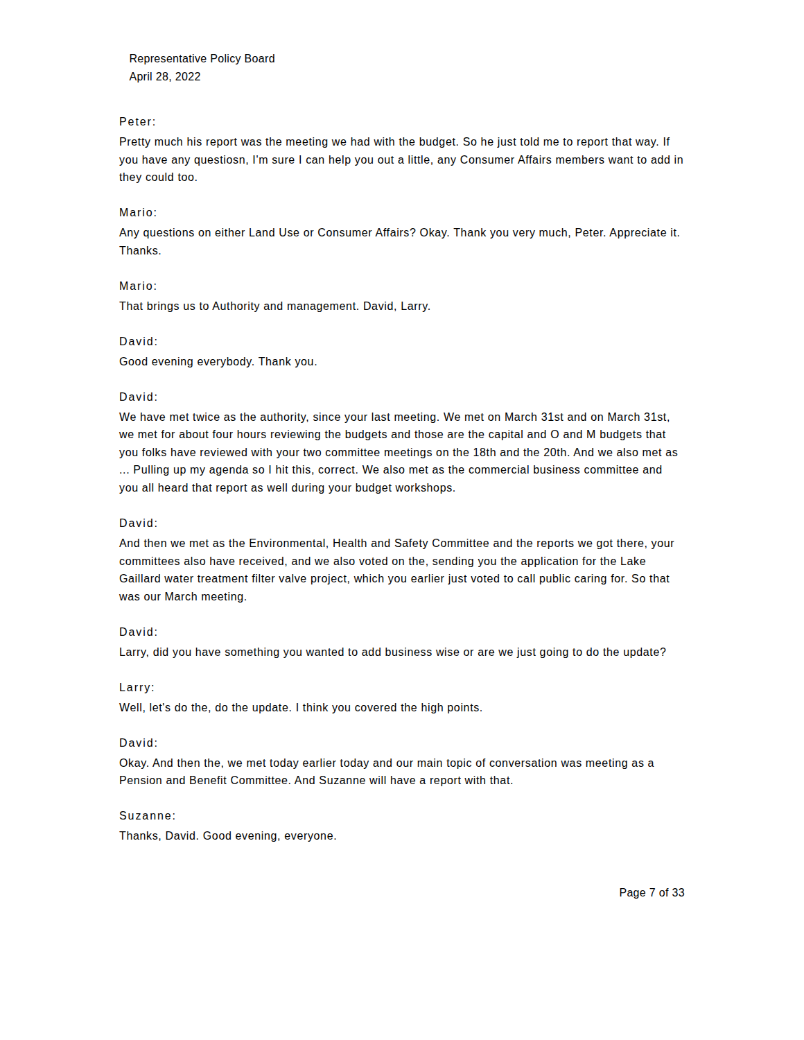Representative Policy Board
April 28, 2022
Peter:
Pretty much his report was the meeting we had with the budget. So he just told me to report that way. If you have any questiosn, I'm sure I can help you out a little, any Consumer Affairs members want to add in they could too.
Mario:
Any questions on either Land Use or Consumer Affairs? Okay. Thank you very much, Peter. Appreciate it. Thanks.
Mario:
That brings us to Authority and management. David, Larry.
David:
Good evening everybody. Thank you.
David:
We have met twice as the authority, since your last meeting. We met on March 31st and on March 31st, we met for about four hours reviewing the budgets and those are the capital and O and M budgets that you folks have reviewed with your two committee meetings on the 18th and the 20th. And we also met as ... Pulling up my agenda so I hit this, correct. We also met as the commercial business committee and you all heard that report as well during your budget workshops.
David:
And then we met as the Environmental, Health and Safety Committee and the reports we got there, your committees also have received, and we also voted on the, sending you the application for the Lake Gaillard water treatment filter valve project, which you earlier just voted to call public caring for. So that was our March meeting.
David:
Larry, did you have something you wanted to add business wise or are we just going to do the update?
Larry:
Well, let's do the, do the update. I think you covered the high points.
David:
Okay. And then the, we met today earlier today and our main topic of conversation was meeting as a Pension and Benefit Committee. And Suzanne will have a report with that.
Suzanne:
Thanks, David. Good evening, everyone.
Page 7 of 33